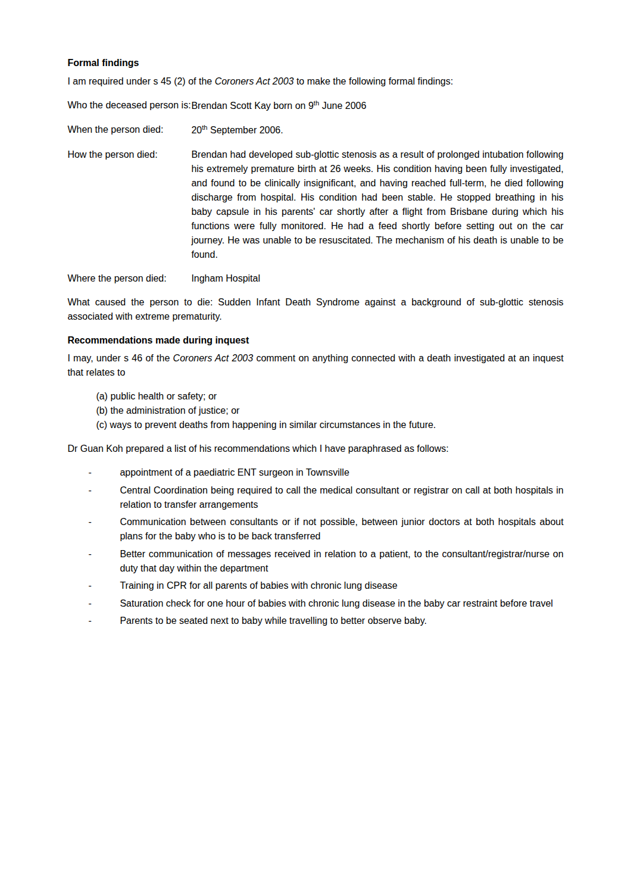Formal findings
I am required under s 45 (2) of the Coroners Act 2003 to make the following formal findings:
Who the deceased person is:
Brendan Scott Kay born on 9th June 2006
When the person died:
20th September 2006.
How the person died:
Brendan had developed sub-glottic stenosis as a result of prolonged intubation following his extremely premature birth at 26 weeks. His condition having been fully investigated, and found to be clinically insignificant, and having reached full-term, he died following discharge from hospital. His condition had been stable. He stopped breathing in his baby capsule in his parents' car shortly after a flight from Brisbane during which his functions were fully monitored. He had a feed shortly before setting out on the car journey. He was unable to be resuscitated. The mechanism of his death is unable to be found.
Where the person died:
Ingham Hospital
What caused the person to die: Sudden Infant Death Syndrome against a background of sub-glottic stenosis associated with extreme prematurity.
Recommendations made during inquest
I may, under s 46 of the Coroners Act 2003 comment on anything connected with a death investigated at an inquest that relates to
(a) public health or safety; or
(b) the administration of justice; or
(c) ways to prevent deaths from happening in similar circumstances in the future.
Dr Guan Koh prepared a list of his recommendations which I have paraphrased as follows:
appointment of a paediatric ENT surgeon in Townsville
Central Coordination being required to call the medical consultant or registrar on call at both hospitals in relation to transfer arrangements
Communication between consultants or if not possible, between junior doctors at both hospitals about plans for the baby who is to be back transferred
Better communication of messages received in relation to a patient, to the consultant/registrar/nurse on duty that day within the department
Training in CPR for all parents of babies with chronic lung disease
Saturation check for one hour of babies with chronic lung disease in the baby car restraint before travel
Parents to be seated next to baby while travelling to better observe baby.